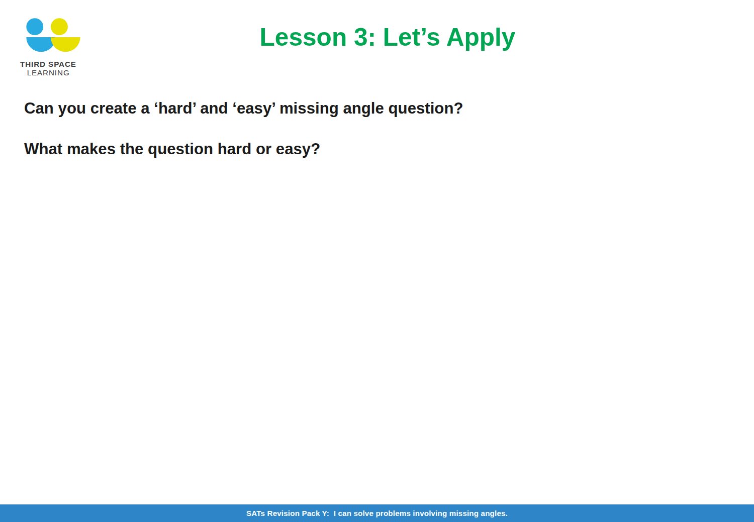Third Space Learning
Lesson 3: Let’s Apply
Can you create a ‘hard’ and ‘easy’ missing angle question?
What makes the question hard or easy?
SATs Revision Pack Y: I can solve problems involving missing angles.